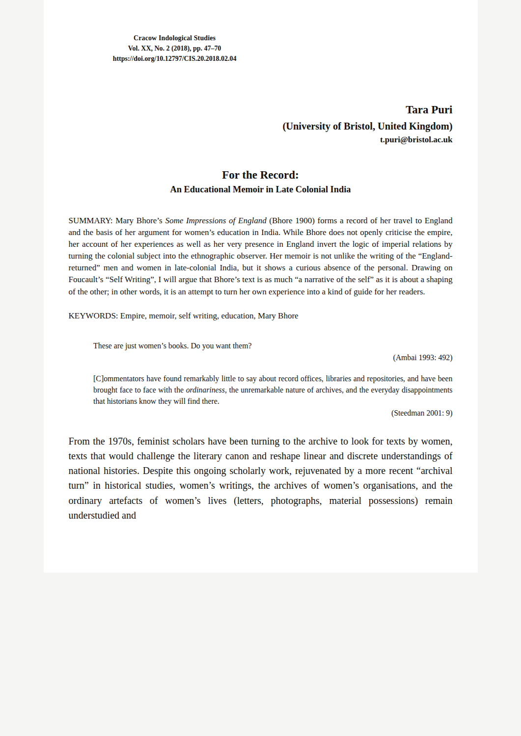Cracow Indological Studies
Vol. XX, No. 2 (2018), pp. 47–70
https://doi.org/10.12797/CIS.20.2018.02.04
Tara Puri
(University of Bristol, United Kingdom)
t.puri@bristol.ac.uk
For the Record:
An Educational Memoir in Late Colonial India
SUMMARY: Mary Bhore’s Some Impressions of England (Bhore 1900) forms a record of her travel to England and the basis of her argument for women’s education in India. While Bhore does not openly criticise the empire, her account of her experiences as well as her very presence in England invert the logic of imperial relations by turning the colonial subject into the ethnographic observer. Her memoir is not unlike the writing of the “England-returned” men and women in late-colonial India, but it shows a curious absence of the personal. Drawing on Foucault’s “Self Writing”, I will argue that Bhore’s text is as much “a narrative of the self” as it is about a shaping of the other; in other words, it is an attempt to turn her own experience into a kind of guide for her readers.
KEYWORDS: Empire, memoir, self writing, education, Mary Bhore
These are just women’s books. Do you want them?
(Ambai 1993: 492)
[C]ommentators have found remarkably little to say about record offices, libraries and repositories, and have been brought face to face with the ordinariness, the unremarkable nature of archives, and the everyday disappointments that historians know they will find there.
(Steedman 2001: 9)
From the 1970s, feminist scholars have been turning to the archive to look for texts by women, texts that would challenge the literary canon and reshape linear and discrete understandings of national histories. Despite this ongoing scholarly work, rejuvenated by a more recent “archival turn” in historical studies, women’s writings, the archives of women’s organisations, and the ordinary artefacts of women’s lives (letters, photographs, material possessions) remain understudied and